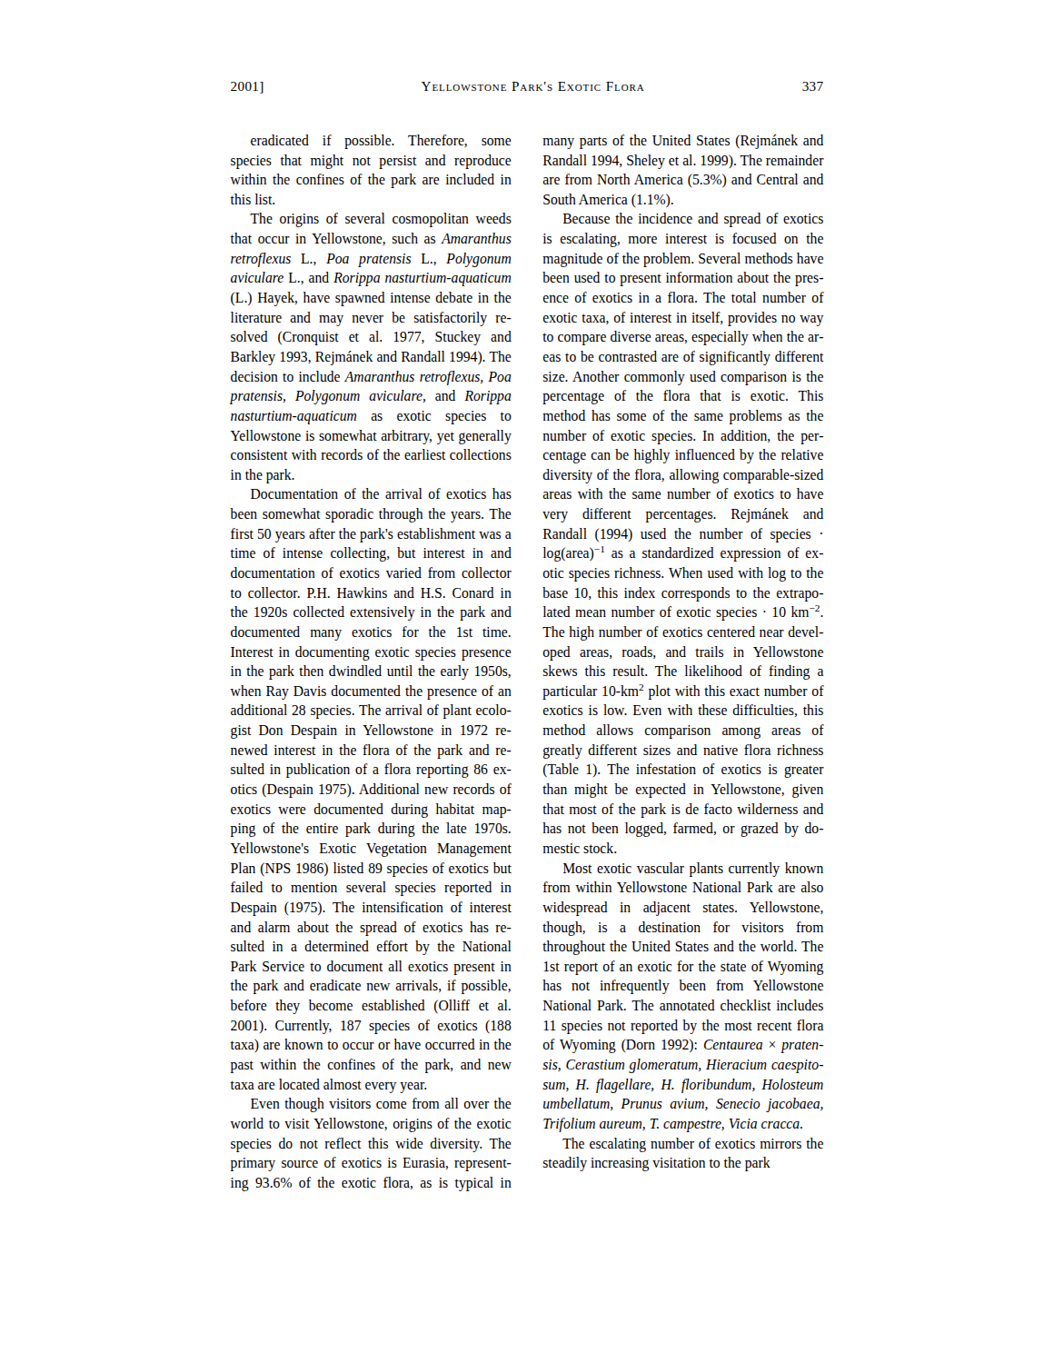2001] Yellowstone Park's Exotic Flora 337
eradicated if possible. Therefore, some species that might not persist and reproduce within the confines of the park are included in this list.
The origins of several cosmopolitan weeds that occur in Yellowstone, such as Amaranthus retroflexus L., Poa pratensis L., Polygonum aviculare L., and Rorippa nasturtium-aquaticum (L.) Hayek, have spawned intense debate in the literature and may never be satisfactorily resolved (Cronquist et al. 1977, Stuckey and Barkley 1993, Rejmánek and Randall 1994). The decision to include Amaranthus retroflexus, Poa pratensis, Polygonum aviculare, and Rorippa nasturtium-aquaticum as exotic species to Yellowstone is somewhat arbitrary, yet generally consistent with records of the earliest collections in the park.
Documentation of the arrival of exotics has been somewhat sporadic through the years. The first 50 years after the park's establishment was a time of intense collecting, but interest in and documentation of exotics varied from collector to collector. P.H. Hawkins and H.S. Conard in the 1920s collected extensively in the park and documented many exotics for the 1st time. Interest in documenting exotic species presence in the park then dwindled until the early 1950s, when Ray Davis documented the presence of an additional 28 species. The arrival of plant ecologist Don Despain in Yellowstone in 1972 renewed interest in the flora of the park and resulted in publication of a flora reporting 86 exotics (Despain 1975). Additional new records of exotics were documented during habitat mapping of the entire park during the late 1970s. Yellowstone's Exotic Vegetation Management Plan (NPS 1986) listed 89 species of exotics but failed to mention several species reported in Despain (1975). The intensification of interest and alarm about the spread of exotics has resulted in a determined effort by the National Park Service to document all exotics present in the park and eradicate new arrivals, if possible, before they become established (Olliff et al. 2001). Currently, 187 species of exotics (188 taxa) are known to occur or have occurred in the past within the confines of the park, and new taxa are located almost every year.
Even though visitors come from all over the world to visit Yellowstone, origins of the exotic species do not reflect this wide diversity. The primary source of exotics is Eurasia, representing 93.6% of the exotic flora, as is typical in many parts of the United States (Rejmánek and Randall 1994, Sheley et al. 1999). The remainder are from North America (5.3%) and Central and South America (1.1%).
Because the incidence and spread of exotics is escalating, more interest is focused on the magnitude of the problem. Several methods have been used to present information about the presence of exotics in a flora. The total number of exotic taxa, of interest in itself, provides no way to compare diverse areas, especially when the areas to be contrasted are of significantly different size. Another commonly used comparison is the percentage of the flora that is exotic. This method has some of the same problems as the number of exotic species. In addition, the percentage can be highly influenced by the relative diversity of the flora, allowing comparable-sized areas with the same number of exotics to have very different percentages. Rejmánek and Randall (1994) used the number of species · log(area)−1 as a standardized expression of exotic species richness. When used with log to the base 10, this index corresponds to the extrapolated mean number of exotic species · 10 km−2. The high number of exotics centered near developed areas, roads, and trails in Yellowstone skews this result. The likelihood of finding a particular 10-km2 plot with this exact number of exotics is low. Even with these difficulties, this method allows comparison among areas of greatly different sizes and native flora richness (Table 1). The infestation of exotics is greater than might be expected in Yellowstone, given that most of the park is de facto wilderness and has not been logged, farmed, or grazed by domestic stock.
Most exotic vascular plants currently known from within Yellowstone National Park are also widespread in adjacent states. Yellowstone, though, is a destination for visitors from throughout the United States and the world. The 1st report of an exotic for the state of Wyoming has not infrequently been from Yellowstone National Park. The annotated checklist includes 11 species not reported by the most recent flora of Wyoming (Dorn 1992): Centaurea × pratensis, Cerastium glomeratum, Hieracium caespitosum, H. flagellare, H. floribundum, Holosteum umbellatum, Prunus avium, Senecio jacobaea, Trifolium aureum, T. campestre, Vicia cracca.
The escalating number of exotics mirrors the steadily increasing visitation to the park